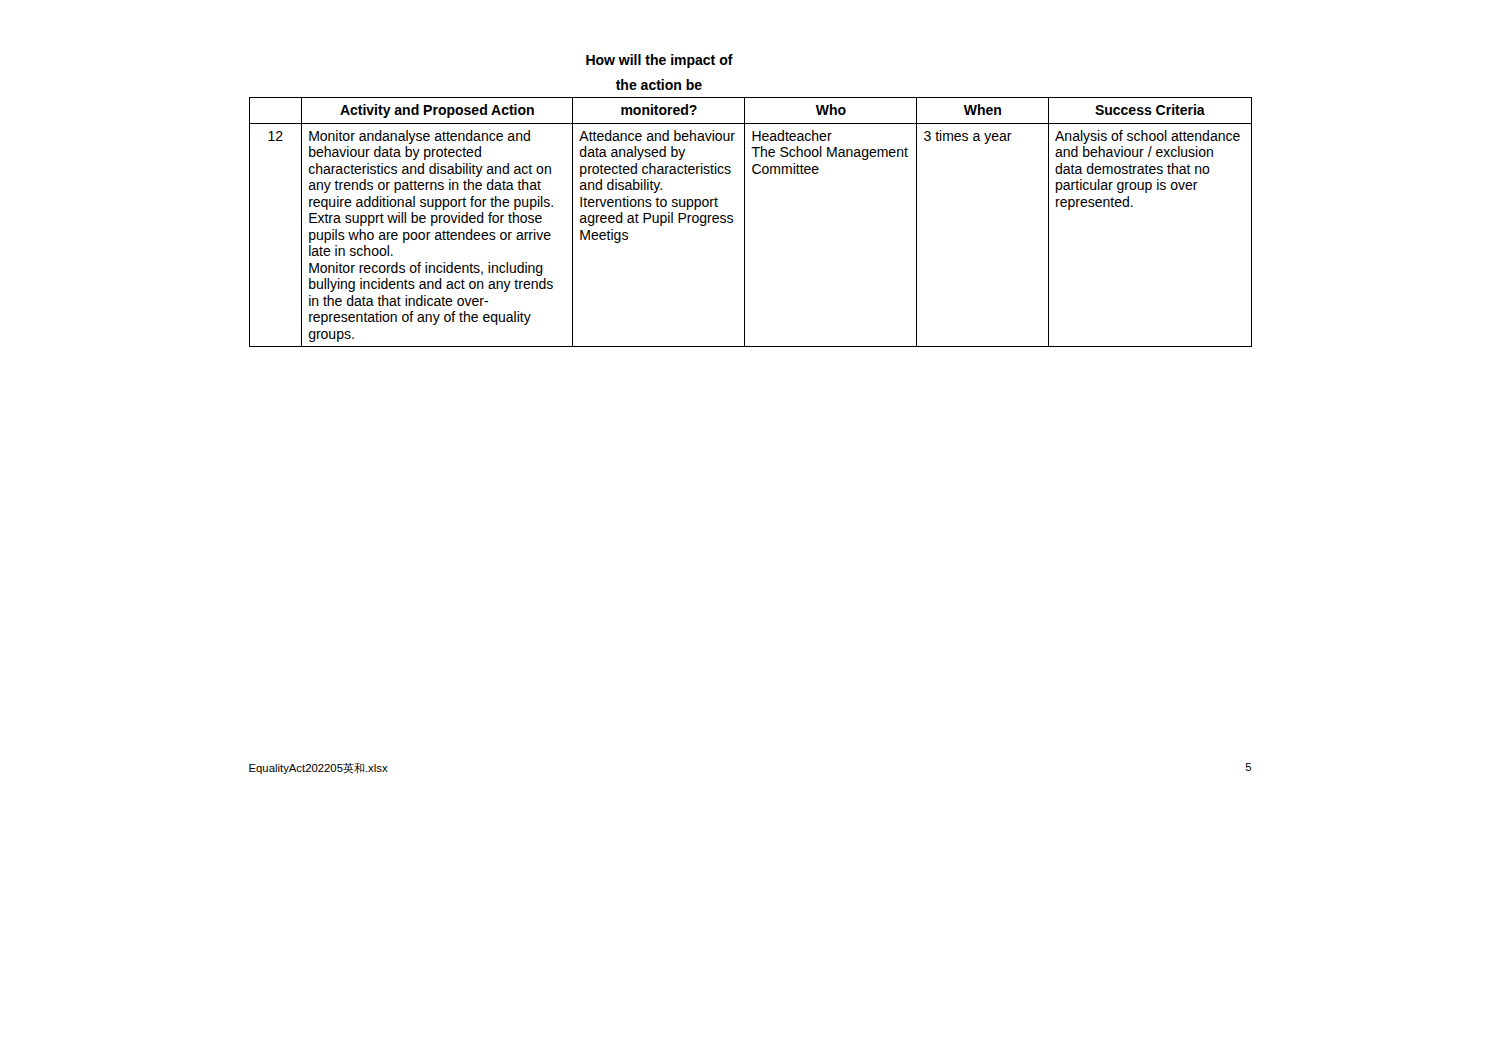| | | How will the impact of | | | |
| --- | --- | --- | --- | --- | --- |
| | | the action be | | | |
| | Activity and Proposed Action | monitored? | Who | When | Success Criteria |
| 12 | Monitor andanalyse attendance and behaviour data by protected characteristics and disability and act on any trends or patterns in the data that require additional support for the pupils. Extra supprt will be provided for those pupils who are poor attendees or arrive late in school. Monitor records of incidents, including bullying incidents and act on any trends in the data that indicate over-representation of any of the equality groups. | Attedance and behaviour data analysed by protected characteristics and disability. Iterventions to support agreed at Pupil Progress Meetigs | Headteacher The School Management Committee | 3 times a year | Analysis of school attendance and behaviour / exclusion data demostrates that no particular group is over represented. |
EqualityAct202205英和.xlsx 5